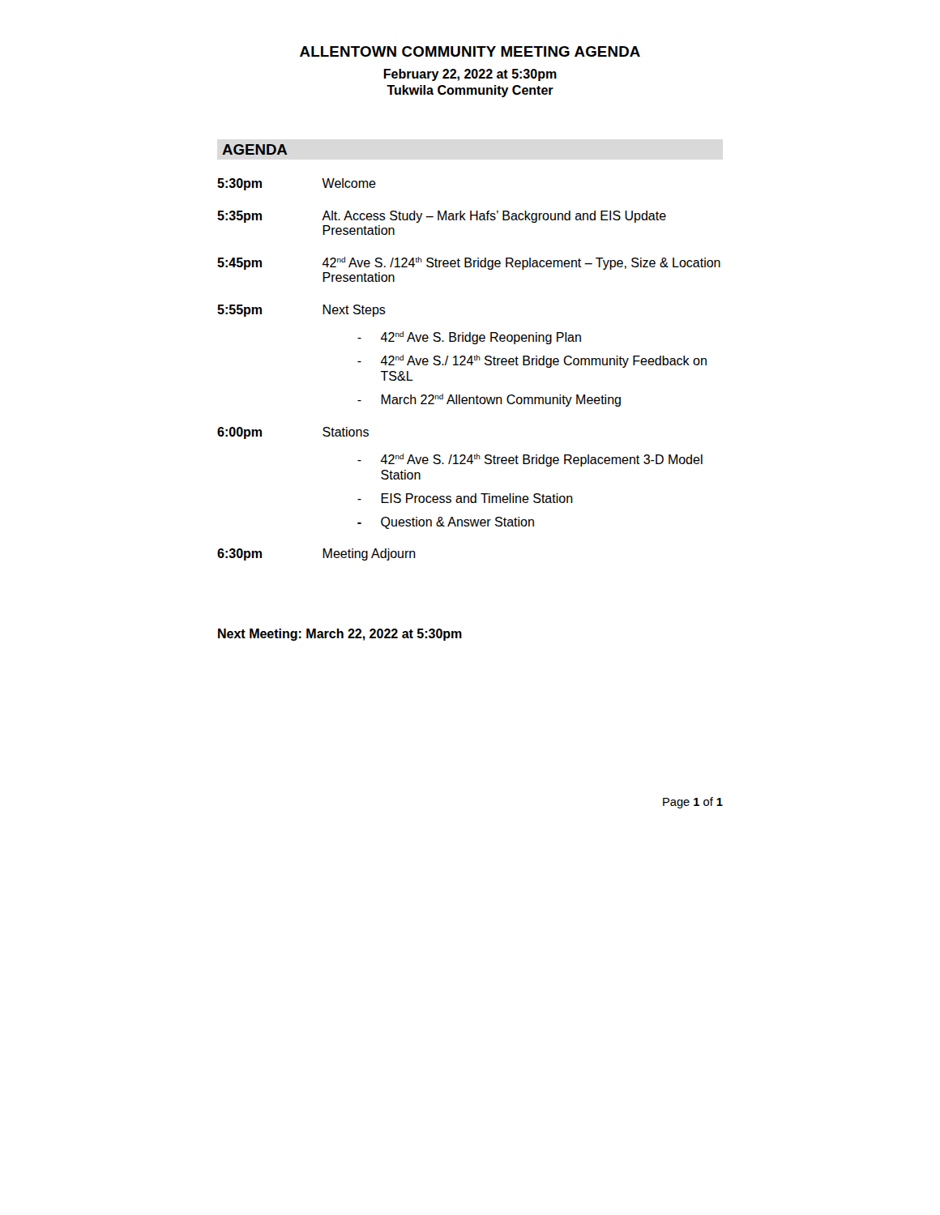ALLENTOWN COMMUNITY MEETING AGENDA
February 22, 2022 at 5:30pm
Tukwila Community Center
AGENDA
| 5:30pm | Welcome |
| 5:35pm | Alt. Access Study – Mark Hafs’ Background and EIS Update Presentation |
| 5:45pm | 42 nd Ave S. /124 th Street Bridge Replacement – Type, Size & Location Presentation |
| 5:55pm | Next Steps 42 nd Ave S. Bridge Reopening Plan 42 nd Ave S./ 124 th Street Bridge Community Feedback on TS&L March 22 nd Allentown Community Meeting |
| 6:00pm | Stations 42 nd Ave S. /124 th Street Bridge Replacement 3-D Model Station EIS Process and Timeline Station Question & Answer Station |
| 6:30pm | Meeting Adjourn |
Next Meeting: March 22, 2022 at 5:30pm
Page 1 of 1